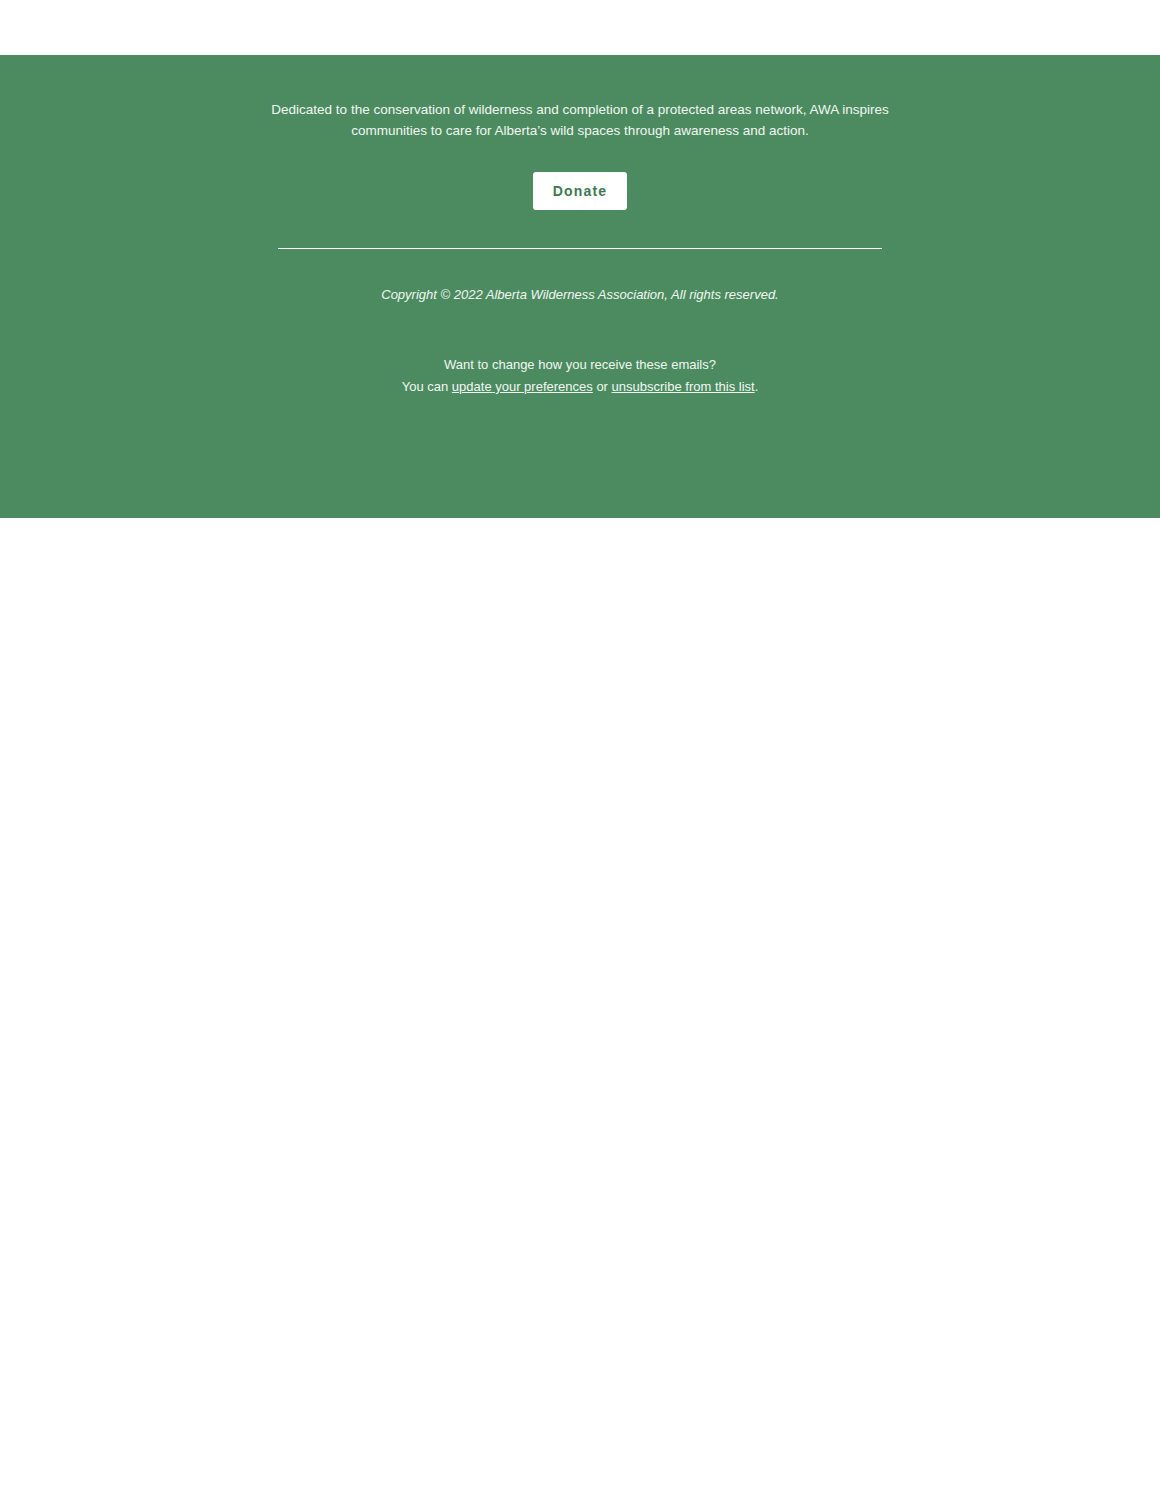Dedicated to the conservation of wilderness and completion of a protected areas network, AWA inspires communities to care for Alberta’s wild spaces through awareness and action.
Donate
Copyright © 2022 Alberta Wilderness Association, All rights reserved.
Want to change how you receive these emails?
You can update your preferences or unsubscribe from this list.